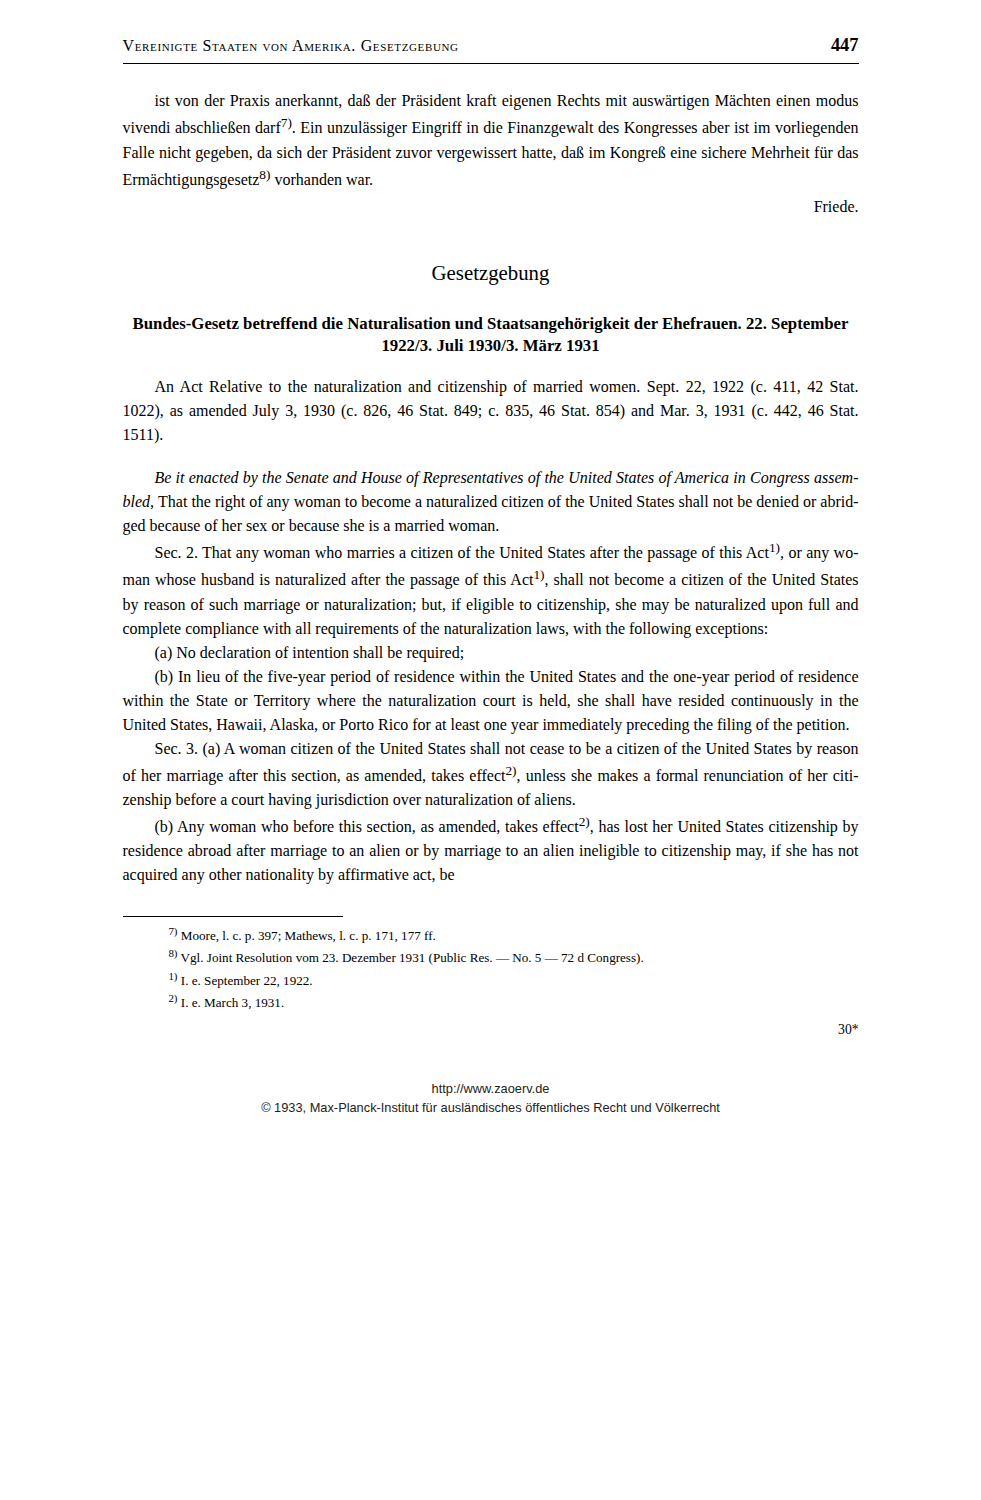Vereinigte Staaten von Amerika. Gesetzgebung 447
ist von der Praxis anerkannt, daß der Präsident kraft eigenen Rechts mit auswärtigen Mächten einen modus vivendi abschließen darf7). Ein unzulässiger Eingriff in die Finanzgewalt des Kongresses aber ist im vorliegenden Falle nicht gegeben, da sich der Präsident zuvor vergewissert hatte, daß im Kongreß eine sichere Mehrheit für das Ermächtigungsgesetz8) vorhanden war.
Friede.
Gesetzgebung
Bundes-Gesetz betreffend die Naturalisation und Staatsangehörigkeit der Ehefrauen. 22. September 1922/3. Juli 1930/3. März 1931
An Act Relative to the naturalization and citizenship of married women. Sept. 22, 1922 (c. 411, 42 Stat. 1022), as amended July 3, 1930 (c. 826, 46 Stat. 849; c. 835, 46 Stat. 854) and Mar. 3, 1931 (c. 442, 46 Stat. 1511).
Be it enacted by the Senate and House of Representatives of the United States of America in Congress assembled, That the right of any woman to become a naturalized citizen of the United States shall not be denied or abridged because of her sex or because she is a married woman.
Sec. 2. That any woman who marries a citizen of the United States after the passage of this Act1), or any woman whose husband is naturalized after the passage of this Act1), shall not become a citizen of the United States by reason of such marriage or naturalization; but, if eligible to citizenship, she may be naturalized upon full and complete compliance with all requirements of the naturalization laws, with the following exceptions:
(a) No declaration of intention shall be required;
(b) In lieu of the five-year period of residence within the United States and the one-year period of residence within the State or Territory where the naturalization court is held, she shall have resided continuously in the United States, Hawaii, Alaska, or Porto Rico for at least one year immediately preceding the filing of the petition.
Sec. 3. (a) A woman citizen of the United States shall not cease to be a citizen of the United States by reason of her marriage after this section, as amended, takes effect2), unless she makes a formal renunciation of her citizenship before a court having jurisdiction over naturalization of aliens.
(b) Any woman who before this section, as amended, takes effect2), has lost her United States citizenship by residence abroad after marriage to an alien or by marriage to an alien ineligible to citizenship may, if she has not acquired any other nationality by affirmative act, be
7) Moore, l. c. p. 397; Mathews, l. c. p. 171, 177 ff.
8) Vgl. Joint Resolution vom 23. Dezember 1931 (Public Res. — No. 5 — 72 d Congress).
1) I. e. September 22, 1922.
2) I. e. March 3, 1931.
30*
http://www.zaoerv.de
© 1933, Max-Planck-Institut für ausländisches öffentliches Recht und Völkerrecht